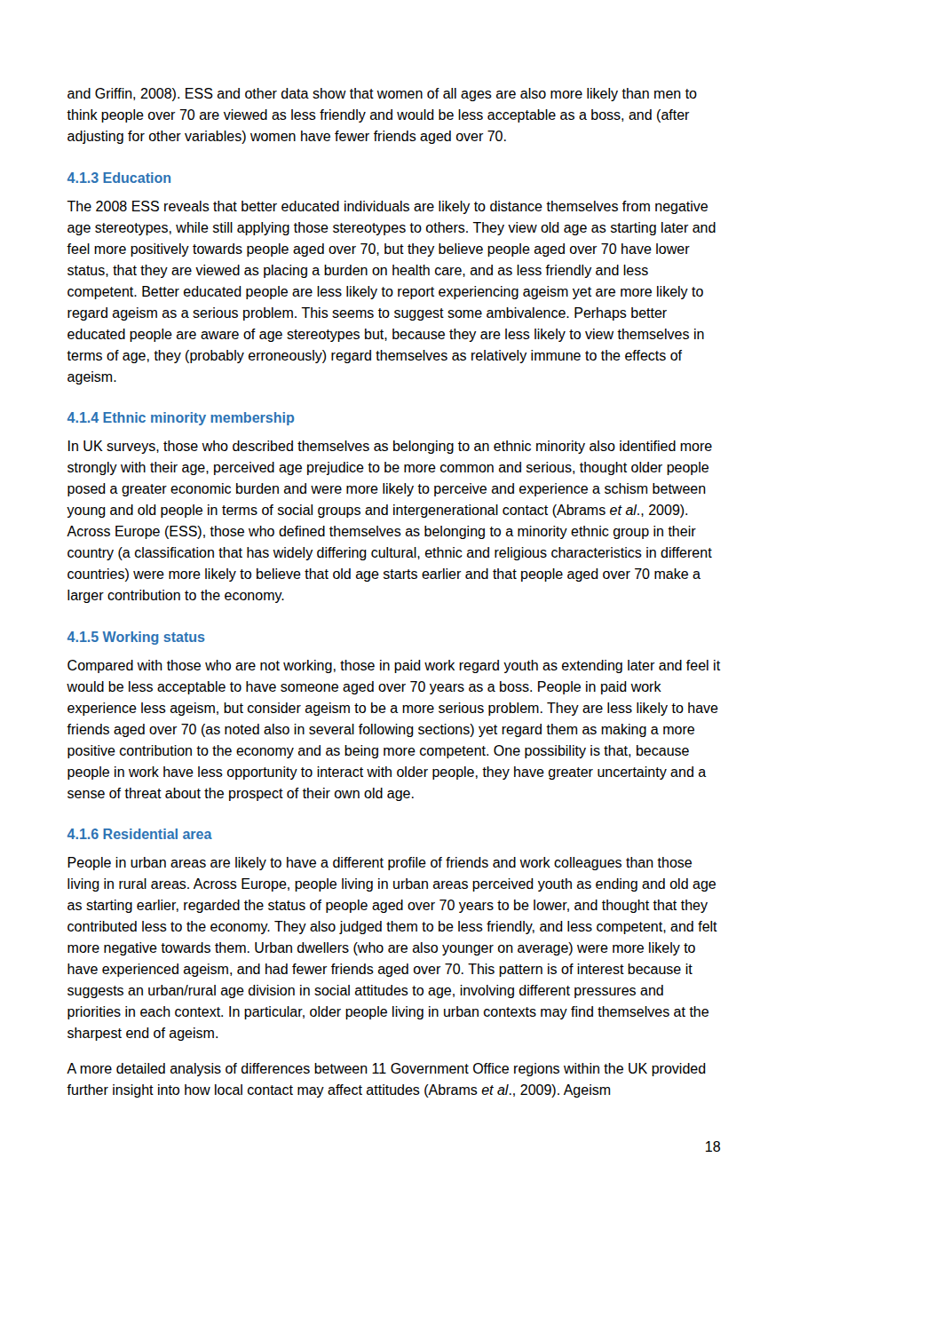and Griffin, 2008). ESS and other data show that women of all ages are also more likely than men to think people over 70 are viewed as less friendly and would be less acceptable as a boss, and (after adjusting for other variables) women have fewer friends aged over 70.
4.1.3 Education
The 2008 ESS reveals that better educated individuals are likely to distance themselves from negative age stereotypes, while still applying those stereotypes to others. They view old age as starting later and feel more positively towards people aged over 70, but they believe people aged over 70 have lower status, that they are viewed as placing a burden on health care, and as less friendly and less competent. Better educated people are less likely to report experiencing ageism yet are more likely to regard ageism as a serious problem. This seems to suggest some ambivalence. Perhaps better educated people are aware of age stereotypes but, because they are less likely to view themselves in terms of age, they (probably erroneously) regard themselves as relatively immune to the effects of ageism.
4.1.4 Ethnic minority membership
In UK surveys, those who described themselves as belonging to an ethnic minority also identified more strongly with their age, perceived age prejudice to be more common and serious, thought older people posed a greater economic burden and were more likely to perceive and experience a schism between young and old people in terms of social groups and intergenerational contact (Abrams et al., 2009). Across Europe (ESS), those who defined themselves as belonging to a minority ethnic group in their country (a classification that has widely differing cultural, ethnic and religious characteristics in different countries) were more likely to believe that old age starts earlier and that people aged over 70 make a larger contribution to the economy.
4.1.5 Working status
Compared with those who are not working, those in paid work regard youth as extending later and feel it would be less acceptable to have someone aged over 70 years as a boss. People in paid work experience less ageism, but consider ageism to be a more serious problem. They are less likely to have friends aged over 70 (as noted also in several following sections) yet regard them as making a more positive contribution to the economy and as being more competent. One possibility is that, because people in work have less opportunity to interact with older people, they have greater uncertainty and a sense of threat about the prospect of their own old age.
4.1.6 Residential area
People in urban areas are likely to have a different profile of friends and work colleagues than those living in rural areas. Across Europe, people living in urban areas perceived youth as ending and old age as starting earlier, regarded the status of people aged over 70 years to be lower, and thought that they contributed less to the economy. They also judged them to be less friendly, and less competent, and felt more negative towards them. Urban dwellers (who are also younger on average) were more likely to have experienced ageism, and had fewer friends aged over 70. This pattern is of interest because it suggests an urban/rural age division in social attitudes to age, involving different pressures and priorities in each context. In particular, older people living in urban contexts may find themselves at the sharpest end of ageism.
A more detailed analysis of differences between 11 Government Office regions within the UK provided further insight into how local contact may affect attitudes (Abrams et al., 2009). Ageism
18